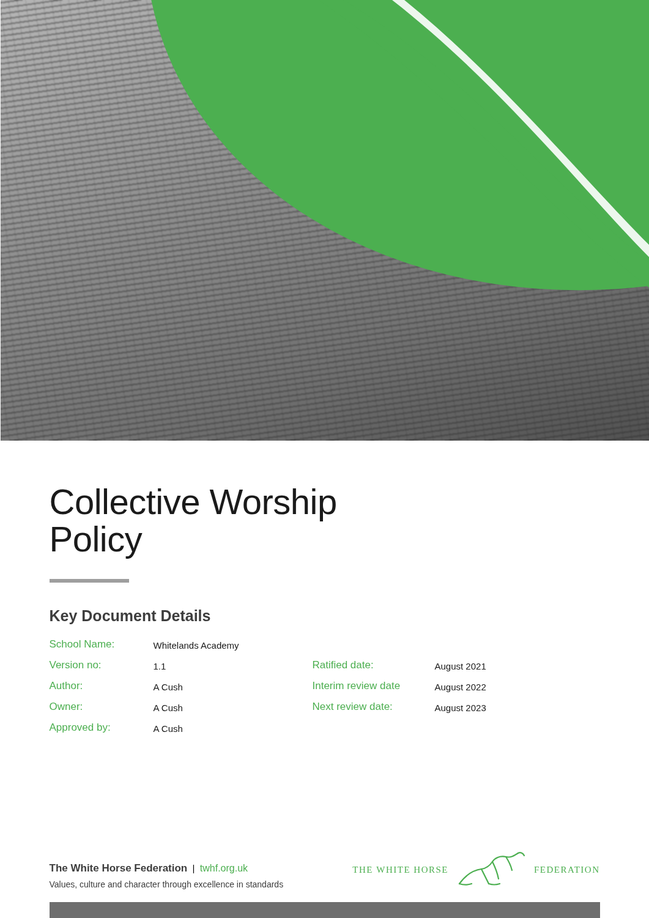Collective Worship
Policy
Key Document Details
School Name:
Whitelands Academy
Version no:
1.1
Ratified date:
August 2021
Author:
A Cush
Interim review date
August 2022
Owner:
A Cush
Next review date:
August 2023
Approved by:
A Cush
The White Horse Federation | twhf.org.uk
Values, culture and character through excellence in standards
THE WHITE HORSE FEDERATION